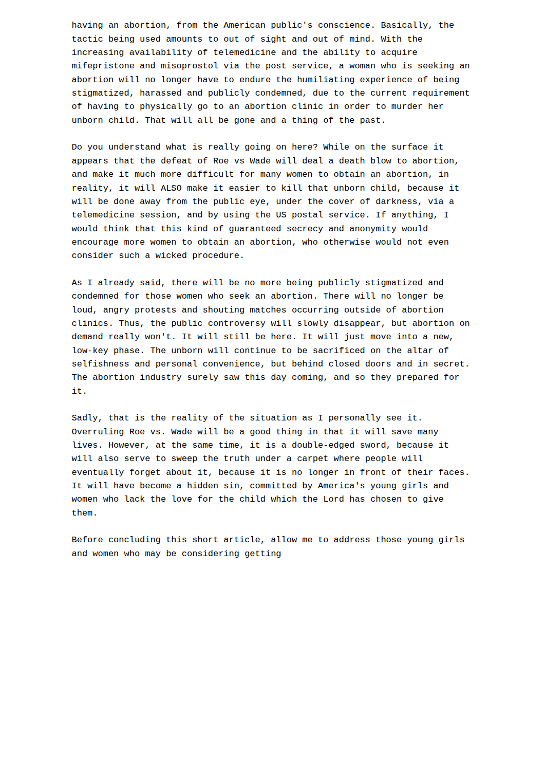having an abortion, from the American public's conscience. Basically, the tactic being used amounts to out of sight and out of mind. With the increasing availability of telemedicine and the ability to acquire mifepristone and misoprostol via the post service, a woman who is seeking an abortion will no longer have to endure the humiliating experience of being stigmatized, harassed and publicly condemned, due to the current requirement of having to physically go to an abortion clinic in order to murder her unborn child. That will all be gone and a thing of the past.
Do you understand what is really going on here? While on the surface it appears that the defeat of Roe vs Wade will deal a death blow to abortion, and make it much more difficult for many women to obtain an abortion, in reality, it will ALSO make it easier to kill that unborn child, because it will be done away from the public eye, under the cover of darkness, via a telemedicine session, and by using the US postal service. If anything, I would think that this kind of guaranteed secrecy and anonymity would encourage more women to obtain an abortion, who otherwise would not even consider such a wicked procedure.
As I already said, there will be no more being publicly stigmatized and condemned for those women who seek an abortion. There will no longer be loud, angry protests and shouting matches occurring outside of abortion clinics. Thus, the public controversy will slowly disappear, but abortion on demand really won't. It will still be here. It will just move into a new, low-key phase. The unborn will continue to be sacrificed on the altar of selfishness and personal convenience, but behind closed doors and in secret. The abortion industry surely saw this day coming, and so they prepared for it.
Sadly, that is the reality of the situation as I personally see it. Overruling Roe vs. Wade will be a good thing in that it will save many lives. However, at the same time, it is a double-edged sword, because it will also serve to sweep the truth under a carpet where people will eventually forget about it, because it is no longer in front of their faces. It will have become a hidden sin, committed by America's young girls and women who lack the love for the child which the Lord has chosen to give them.
Before concluding this short article, allow me to address those young girls and women who may be considering getting